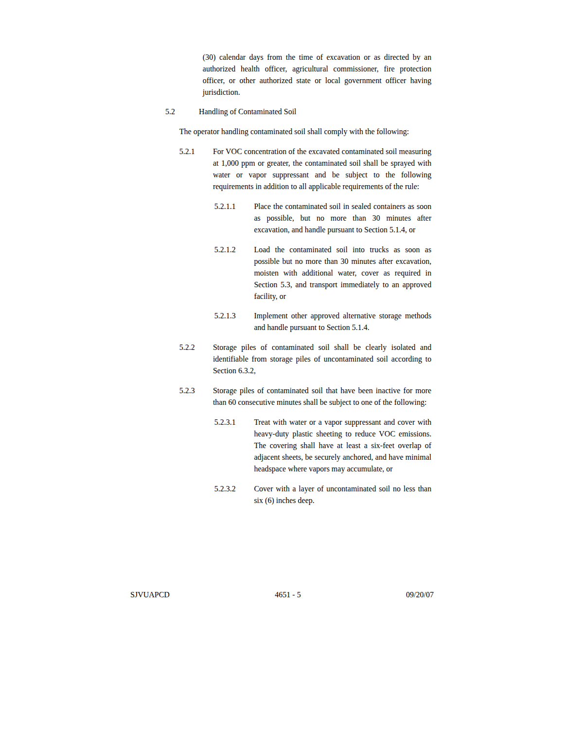(30) calendar days from the time of excavation or as directed by an authorized health officer, agricultural commissioner, fire protection officer, or other authorized state or local government officer having jurisdiction.
5.2 Handling of Contaminated Soil
The operator handling contaminated soil shall comply with the following:
5.2.1 For VOC concentration of the excavated contaminated soil measuring at 1,000 ppm or greater, the contaminated soil shall be sprayed with water or vapor suppressant and be subject to the following requirements in addition to all applicable requirements of the rule:
5.2.1.1 Place the contaminated soil in sealed containers as soon as possible, but no more than 30 minutes after excavation, and handle pursuant to Section 5.1.4, or
5.2.1.2 Load the contaminated soil into trucks as soon as possible but no more than 30 minutes after excavation, moisten with additional water, cover as required in Section 5.3, and transport immediately to an approved facility, or
5.2.1.3 Implement other approved alternative storage methods and handle pursuant to Section 5.1.4.
5.2.2 Storage piles of contaminated soil shall be clearly isolated and identifiable from storage piles of uncontaminated soil according to Section 6.3.2,
5.2.3 Storage piles of contaminated soil that have been inactive for more than 60 consecutive minutes shall be subject to one of the following:
5.2.3.1 Treat with water or a vapor suppressant and cover with heavy-duty plastic sheeting to reduce VOC emissions. The covering shall have at least a six-feet overlap of adjacent sheets, be securely anchored, and have minimal headspace where vapors may accumulate, or
5.2.3.2 Cover with a layer of uncontaminated soil no less than six (6) inches deep.
SJVUAPCD
4651 - 5
09/20/07